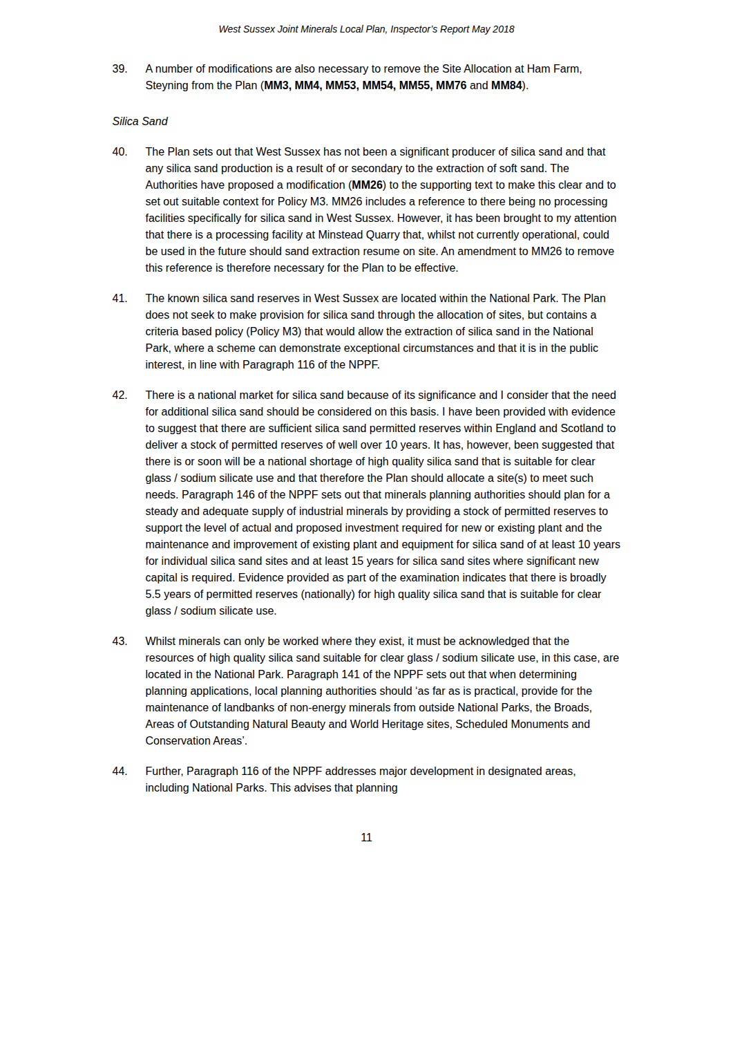West Sussex Joint Minerals Local Plan, Inspector’s Report May 2018
39. A number of modifications are also necessary to remove the Site Allocation at Ham Farm, Steyning from the Plan (MM3, MM4, MM53, MM54, MM55, MM76 and MM84).
Silica Sand
40. The Plan sets out that West Sussex has not been a significant producer of silica sand and that any silica sand production is a result of or secondary to the extraction of soft sand. The Authorities have proposed a modification (MM26) to the supporting text to make this clear and to set out suitable context for Policy M3. MM26 includes a reference to there being no processing facilities specifically for silica sand in West Sussex. However, it has been brought to my attention that there is a processing facility at Minstead Quarry that, whilst not currently operational, could be used in the future should sand extraction resume on site. An amendment to MM26 to remove this reference is therefore necessary for the Plan to be effective.
41. The known silica sand reserves in West Sussex are located within the National Park. The Plan does not seek to make provision for silica sand through the allocation of sites, but contains a criteria based policy (Policy M3) that would allow the extraction of silica sand in the National Park, where a scheme can demonstrate exceptional circumstances and that it is in the public interest, in line with Paragraph 116 of the NPPF.
42. There is a national market for silica sand because of its significance and I consider that the need for additional silica sand should be considered on this basis. I have been provided with evidence to suggest that there are sufficient silica sand permitted reserves within England and Scotland to deliver a stock of permitted reserves of well over 10 years. It has, however, been suggested that there is or soon will be a national shortage of high quality silica sand that is suitable for clear glass / sodium silicate use and that therefore the Plan should allocate a site(s) to meet such needs. Paragraph 146 of the NPPF sets out that minerals planning authorities should plan for a steady and adequate supply of industrial minerals by providing a stock of permitted reserves to support the level of actual and proposed investment required for new or existing plant and the maintenance and improvement of existing plant and equipment for silica sand of at least 10 years for individual silica sand sites and at least 15 years for silica sand sites where significant new capital is required. Evidence provided as part of the examination indicates that there is broadly 5.5 years of permitted reserves (nationally) for high quality silica sand that is suitable for clear glass / sodium silicate use.
43. Whilst minerals can only be worked where they exist, it must be acknowledged that the resources of high quality silica sand suitable for clear glass / sodium silicate use, in this case, are located in the National Park. Paragraph 141 of the NPPF sets out that when determining planning applications, local planning authorities should ‘as far as is practical, provide for the maintenance of landbanks of non-energy minerals from outside National Parks, the Broads, Areas of Outstanding Natural Beauty and World Heritage sites, Scheduled Monuments and Conservation Areas’.
44. Further, Paragraph 116 of the NPPF addresses major development in designated areas, including National Parks. This advises that planning
11